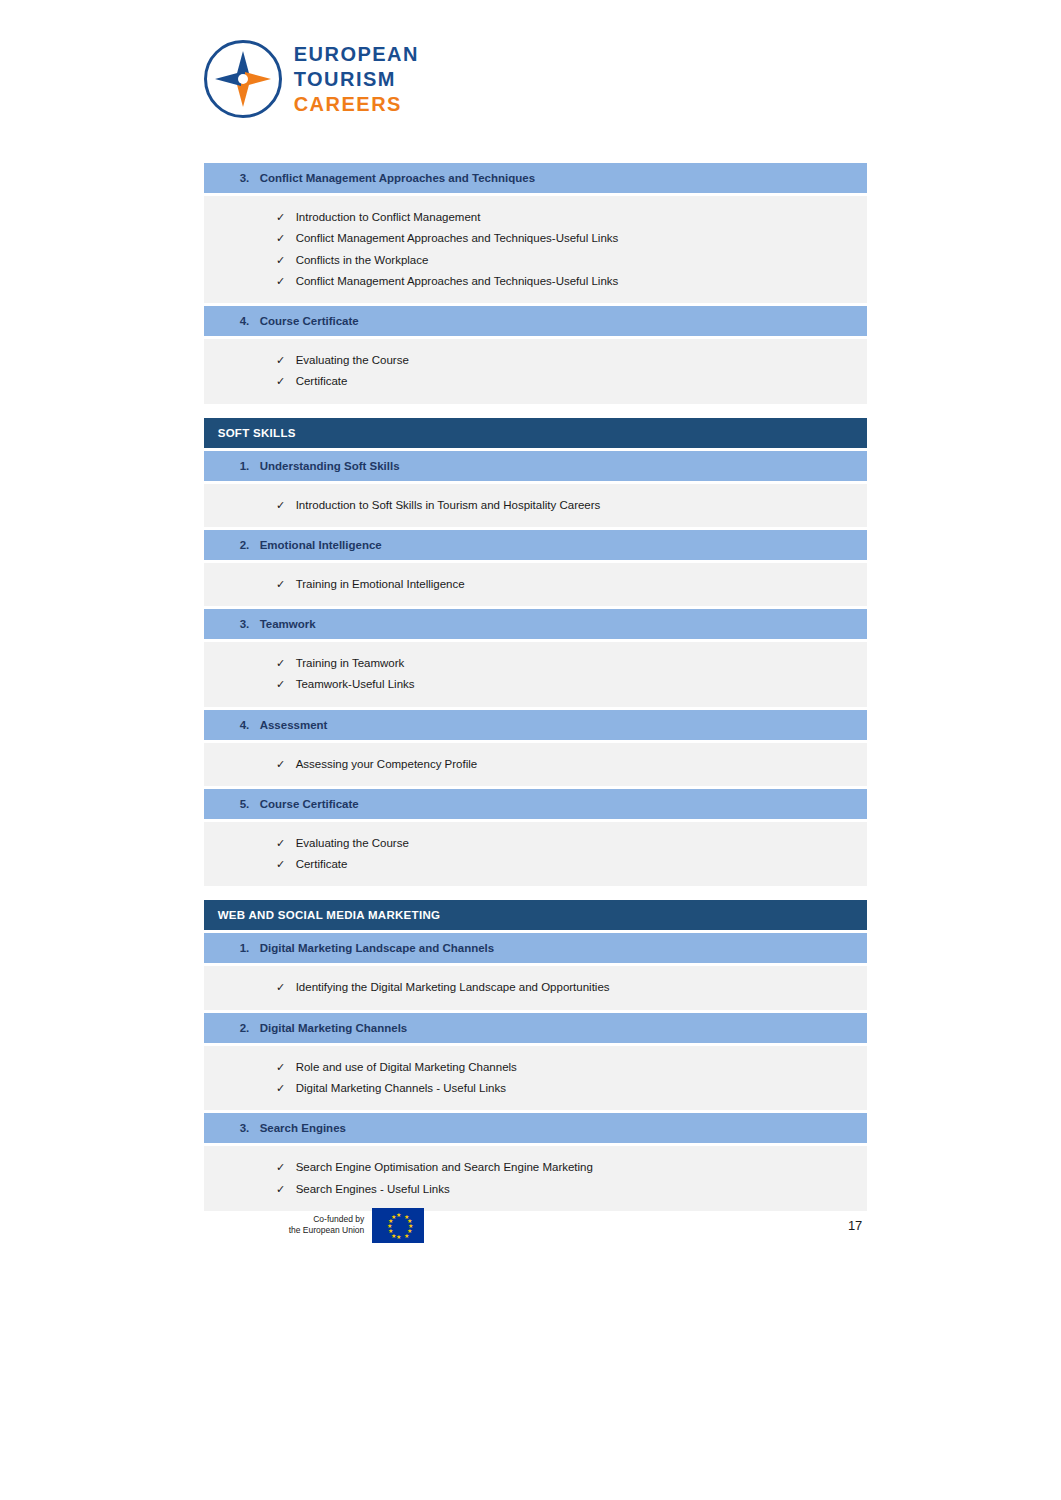EUROPEAN
TOURISM
CAREERS
3. Conflict Management Approaches and Techniques
Introduction to Conflict Management
Conflict Management Approaches and Techniques-Useful Links
Conflicts in the Workplace
Conflict Management Approaches and Techniques-Useful Links
4. Course Certificate
Evaluating the Course
Certificate
SOFT SKILLS
1. Understanding Soft Skills
Introduction to Soft Skills in Tourism and Hospitality Careers
2. Emotional Intelligence
Training in Emotional Intelligence
3. Teamwork
Training in Teamwork
Teamwork-Useful Links
4. Assessment
Assessing your Competency Profile
5. Course Certificate
Evaluating the Course
Certificate
WEB AND SOCIAL MEDIA MARKETING
1. Digital Marketing Landscape and Channels
Identifying the Digital Marketing Landscape and Opportunities
2. Digital Marketing Channels
Role and use of Digital Marketing Channels
Digital Marketing Channels - Useful Links
3. Search Engines
Search Engine Optimisation and Search Engine Marketing
Search Engines - Useful Links
Co-funded by
the European Union
★ ★ ★ ★ ★ ★ ★ ★ ★ ★ ★ ★
17